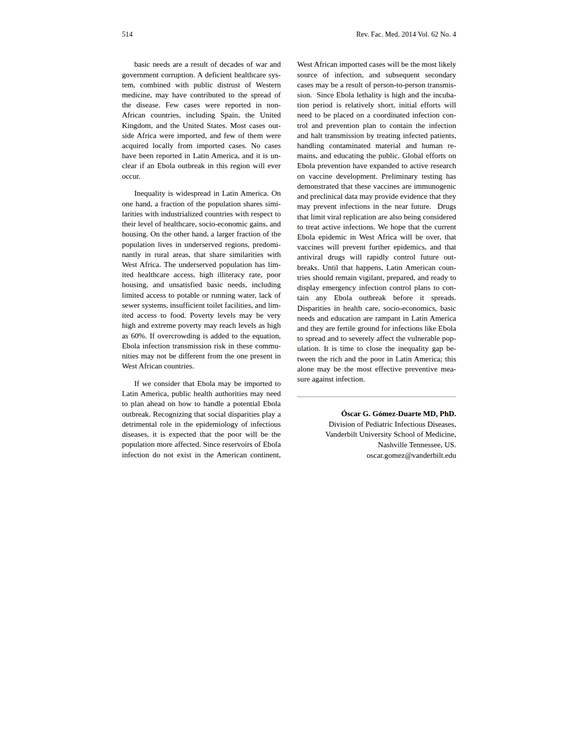514 Rev. Fac. Med. 2014 Vol. 62 No. 4
basic needs are a result of decades of war and government corruption. A deficient healthcare system, combined with public distrust of Western medicine, may have contributed to the spread of the disease. Few cases were reported in non-African countries, including Spain, the United Kingdom, and the United States. Most cases outside Africa were imported, and few of them were acquired locally from imported cases. No cases have been reported in Latin America, and it is unclear if an Ebola outbreak in this region will ever occur.
Inequality is widespread in Latin America. On one hand, a fraction of the population shares similarities with industrialized countries with respect to their level of healthcare, socio-economic gains, and housing. On the other hand, a larger fraction of the population lives in underserved regions, predominantly in rural areas, that share similarities with West Africa. The underserved population has limited healthcare access, high illiteracy rate, poor housing, and unsatisfied basic needs, including limited access to potable or running water, lack of sewer systems, insufficient toilet facilities, and limited access to food. Poverty levels may be very high and extreme poverty may reach levels as high as 60%. If overcrowding is added to the equation, Ebola infection transmission risk in these communities may not be different from the one present in West African countries.
If we consider that Ebola may be imported to Latin America, public health authorities may need to plan ahead on how to handle a potential Ebola outbreak. Recognizing that social disparities play a detrimental role in the epidemiology of infectious diseases, it is expected that the poor will be the population more affected. Since reservoirs of Ebola infection do not exist in the American continent, West African imported cases will be the most likely source of infection, and subsequent secondary cases may be a result of person-to-person transmission. Since Ebola lethality is high and the incubation period is relatively short, initial efforts will need to be placed on a coordinated infection control and prevention plan to contain the infection and halt transmission by treating infected patients, handling contaminated material and human remains, and educating the public. Global efforts on Ebola prevention have expanded to active research on vaccine development. Preliminary testing has demonstrated that these vaccines are immunogenic and preclinical data may provide evidence that they may prevent infections in the near future. Drugs that limit viral replication are also being considered to treat active infections. We hope that the current Ebola epidemic in West Africa will be over, that vaccines will prevent further epidemics, and that antiviral drugs will rapidly control future outbreaks. Until that happens, Latin American countries should remain vigilant, prepared, and ready to display emergency infection control plans to contain any Ebola outbreak before it spreads. Disparities in health care, socio-economics, basic needs and education are rampant in Latin America and they are fertile ground for infections like Ebola to spread and to severely affect the vulnerable population. It is time to close the inequality gap between the rich and the poor in Latin America; this alone may be the most effective preventive measure against infection.
Óscar G. Gómez-Duarte MD, PhD.
Division of Pediatric Infectious Diseases, Vanderbilt University School of Medicine, Nashville Tennessee, US.
oscar.gomez@vanderbilt.edu